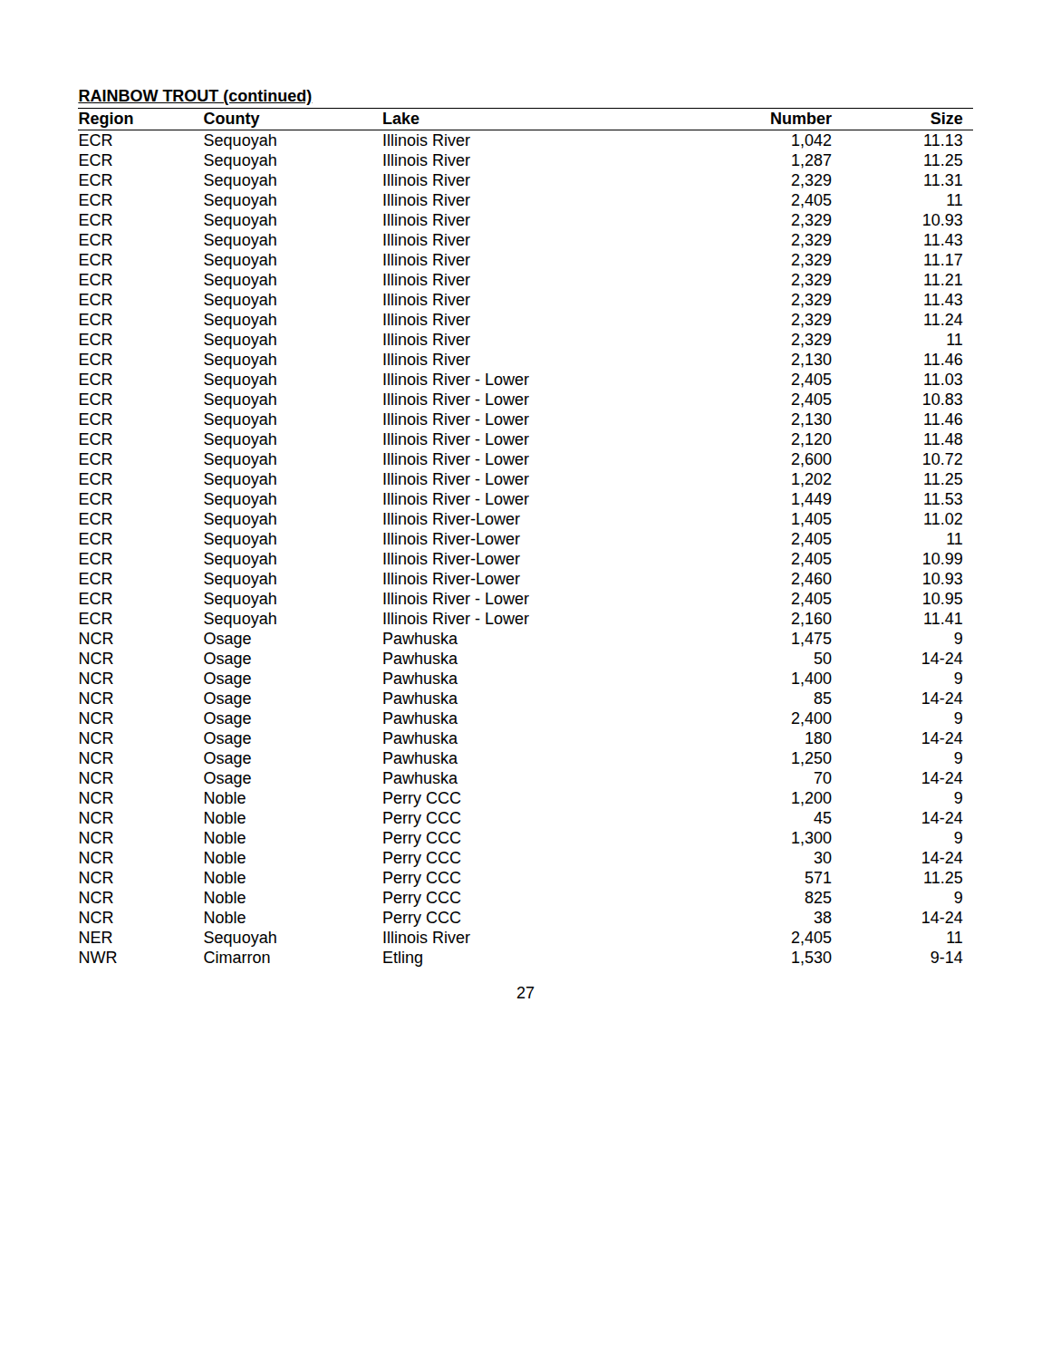RAINBOW TROUT (continued)
| Region | County | Lake | Number | Size |
| --- | --- | --- | --- | --- |
| ECR | Sequoyah | Illinois River | 1,042 | 11.13 |
| ECR | Sequoyah | Illinois River | 1,287 | 11.25 |
| ECR | Sequoyah | Illinois River | 2,329 | 11.31 |
| ECR | Sequoyah | Illinois River | 2,405 | 11 |
| ECR | Sequoyah | Illinois River | 2,329 | 10.93 |
| ECR | Sequoyah | Illinois River | 2,329 | 11.43 |
| ECR | Sequoyah | Illinois River | 2,329 | 11.17 |
| ECR | Sequoyah | Illinois River | 2,329 | 11.21 |
| ECR | Sequoyah | Illinois River | 2,329 | 11.43 |
| ECR | Sequoyah | Illinois River | 2,329 | 11.24 |
| ECR | Sequoyah | Illinois River | 2,329 | 11 |
| ECR | Sequoyah | Illinois River | 2,130 | 11.46 |
| ECR | Sequoyah | Illinois River - Lower | 2,405 | 11.03 |
| ECR | Sequoyah | Illinois River - Lower | 2,405 | 10.83 |
| ECR | Sequoyah | Illinois River - Lower | 2,130 | 11.46 |
| ECR | Sequoyah | Illinois River - Lower | 2,120 | 11.48 |
| ECR | Sequoyah | Illinois River - Lower | 2,600 | 10.72 |
| ECR | Sequoyah | Illinois River - Lower | 1,202 | 11.25 |
| ECR | Sequoyah | Illinois River - Lower | 1,449 | 11.53 |
| ECR | Sequoyah | Illinois River-Lower | 1,405 | 11.02 |
| ECR | Sequoyah | Illinois River-Lower | 2,405 | 11 |
| ECR | Sequoyah | Illinois River-Lower | 2,405 | 10.99 |
| ECR | Sequoyah | Illinois River-Lower | 2,460 | 10.93 |
| ECR | Sequoyah | Illinois River - Lower | 2,405 | 10.95 |
| ECR | Sequoyah | Illinois River - Lower | 2,160 | 11.41 |
| NCR | Osage | Pawhuska | 1,475 | 9 |
| NCR | Osage | Pawhuska | 50 | 14-24 |
| NCR | Osage | Pawhuska | 1,400 | 9 |
| NCR | Osage | Pawhuska | 85 | 14-24 |
| NCR | Osage | Pawhuska | 2,400 | 9 |
| NCR | Osage | Pawhuska | 180 | 14-24 |
| NCR | Osage | Pawhuska | 1,250 | 9 |
| NCR | Osage | Pawhuska | 70 | 14-24 |
| NCR | Noble | Perry CCC | 1,200 | 9 |
| NCR | Noble | Perry CCC | 45 | 14-24 |
| NCR | Noble | Perry CCC | 1,300 | 9 |
| NCR | Noble | Perry CCC | 30 | 14-24 |
| NCR | Noble | Perry CCC | 571 | 11.25 |
| NCR | Noble | Perry CCC | 825 | 9 |
| NCR | Noble | Perry CCC | 38 | 14-24 |
| NER | Sequoyah | Illinois River | 2,405 | 11 |
| NWR | Cimarron | Etling | 1,530 | 9-14 |
27